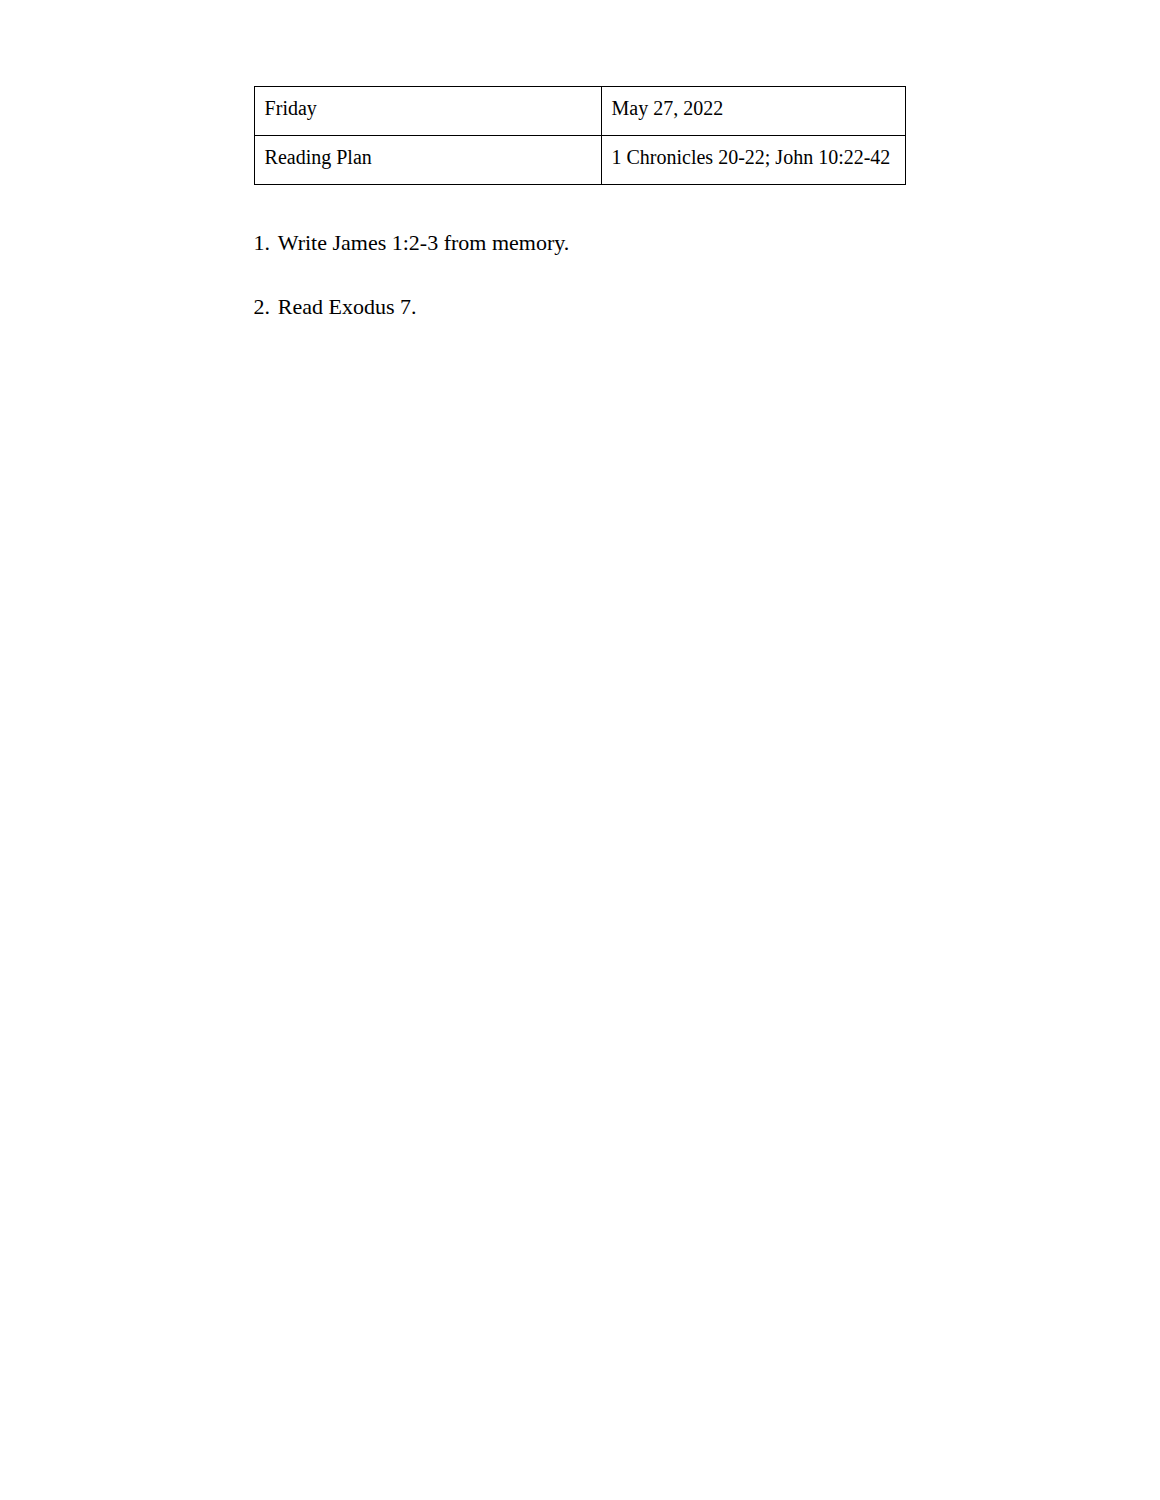| Friday | May 27, 2022 |
| Reading Plan | 1 Chronicles 20-22; John 10:22-42 |
1. Write James 1:2-3 from memory.
2. Read Exodus 7.